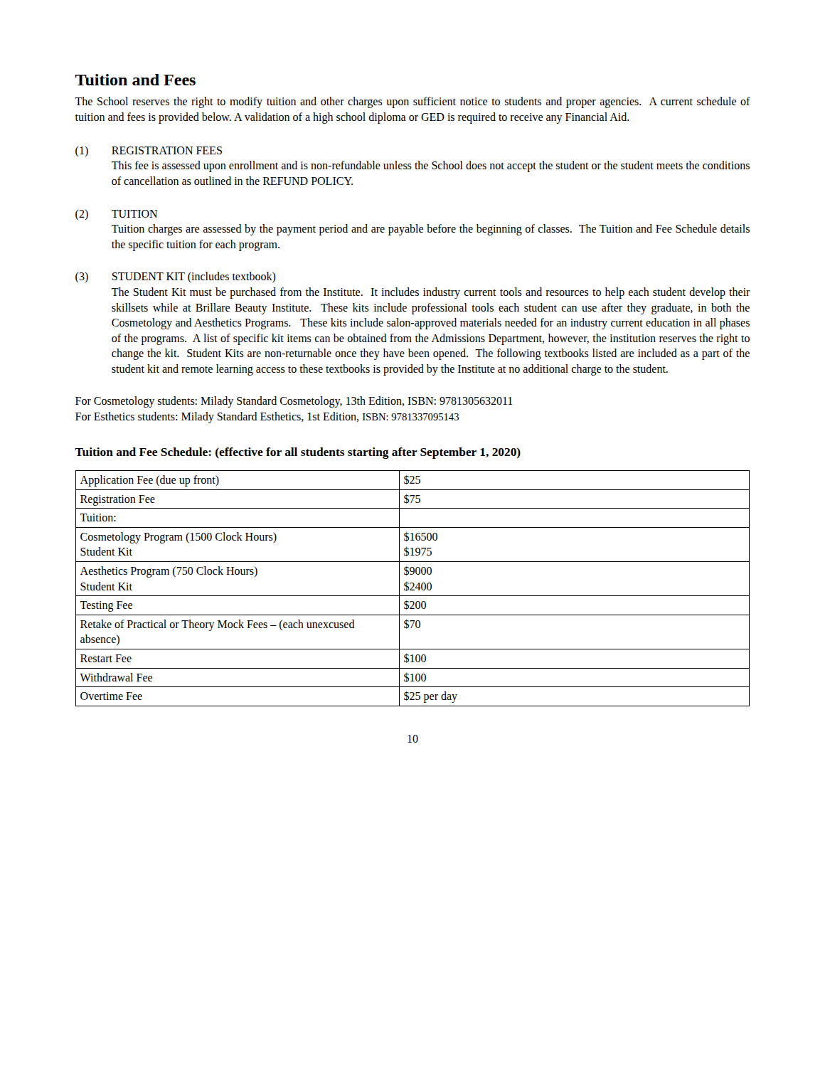Tuition and Fees
The School reserves the right to modify tuition and other charges upon sufficient notice to students and proper agencies. A current schedule of tuition and fees is provided below. A validation of a high school diploma or GED is required to receive any Financial Aid.
(1)
REGISTRATION FEES
This fee is assessed upon enrollment and is non-refundable unless the School does not accept the student or the student meets the conditions of cancellation as outlined in the REFUND POLICY.
(2)
TUITION
Tuition charges are assessed by the payment period and are payable before the beginning of classes. The Tuition and Fee Schedule details the specific tuition for each program.
(3)
STUDENT KIT (includes textbook)
The Student Kit must be purchased from the Institute. It includes industry current tools and resources to help each student develop their skillsets while at Brillare Beauty Institute. These kits include professional tools each student can use after they graduate, in both the Cosmetology and Aesthetics Programs. These kits include salon-approved materials needed for an industry current education in all phases of the programs. A list of specific kit items can be obtained from the Admissions Department, however, the institution reserves the right to change the kit. Student Kits are non-returnable once they have been opened. The following textbooks listed are included as a part of the student kit and remote learning access to these textbooks is provided by the Institute at no additional charge to the student.
For Cosmetology students: Milady Standard Cosmetology, 13th Edition, ISBN: 9781305632011
For Esthetics students: Milady Standard Esthetics, 1st Edition, ISBN: 9781337095143
Tuition and Fee Schedule: (effective for all students starting after September 1, 2020)
| Application Fee (due up front) | $25 |
| Registration Fee | $75 |
| Tuition: | |
| Cosmetology Program (1500 Clock Hours) Student Kit | $16500 $1975 |
| Aesthetics Program (750 Clock Hours) Student Kit | $9000 $2400 |
| Testing Fee | $200 |
| Retake of Practical or Theory Mock Fees – (each unexcused absence) | $70 |
| Restart Fee | $100 |
| Withdrawal Fee | $100 |
| Overtime Fee | $25 per day |
10